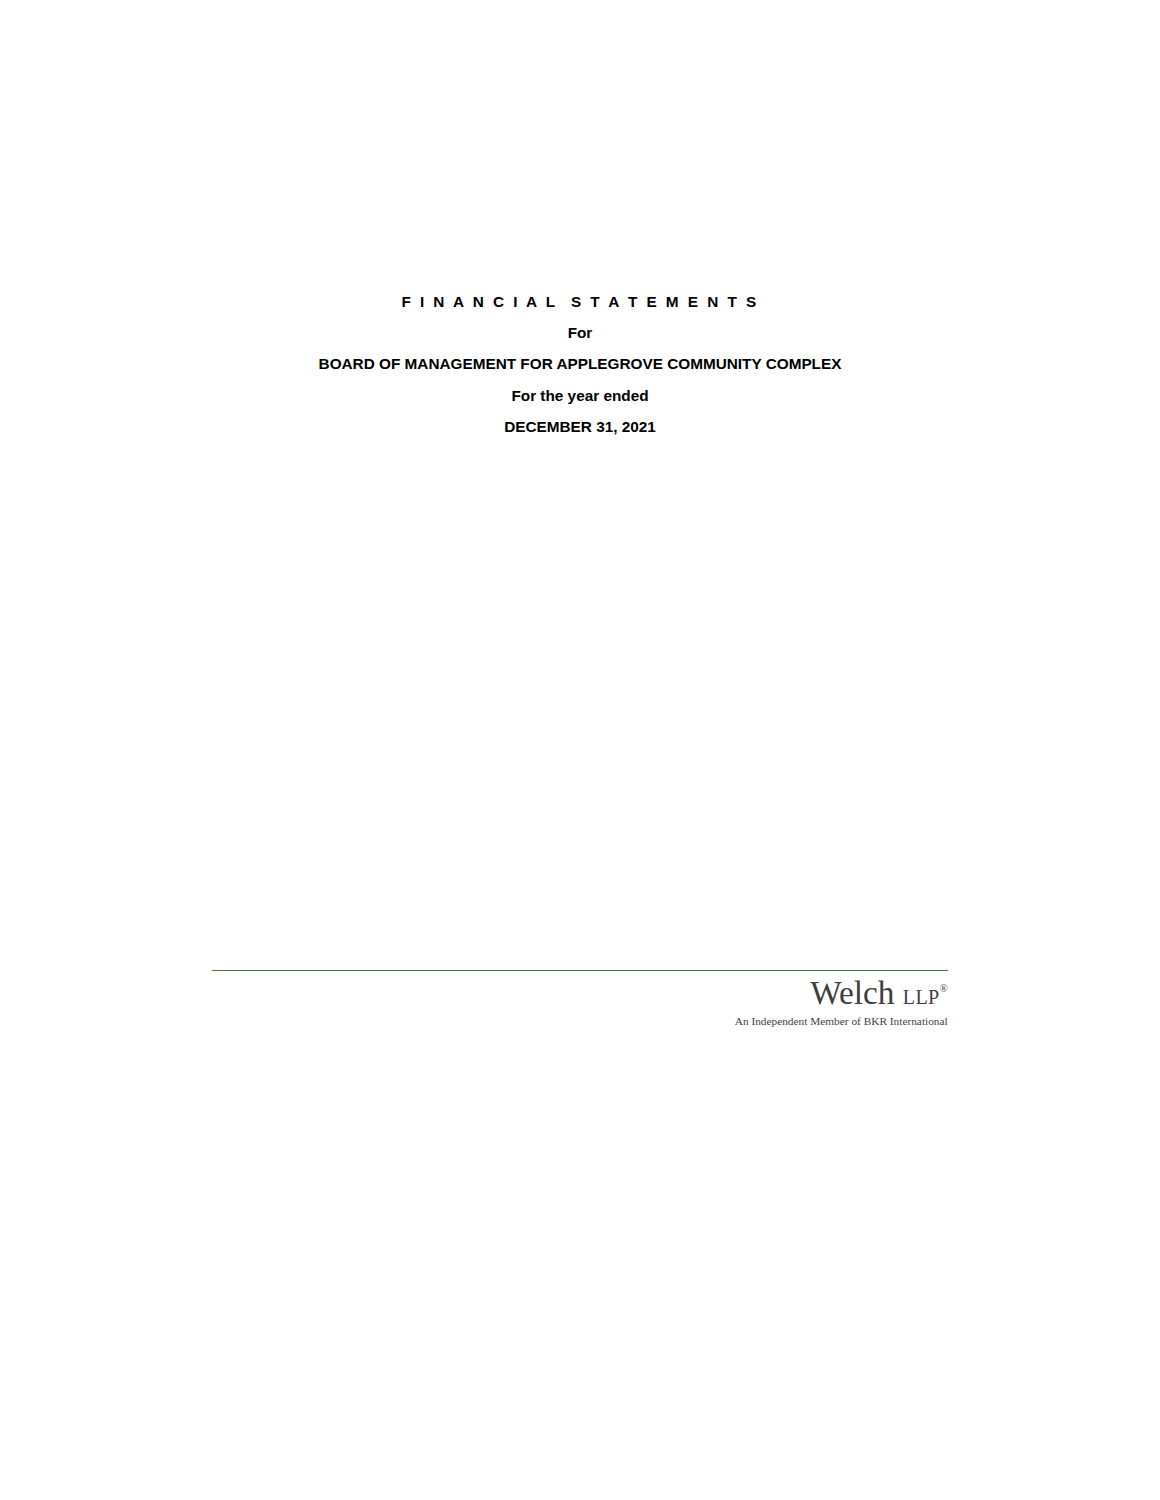F I N A N C I A L S T A T E M E N T S
For
BOARD OF MANAGEMENT FOR APPLEGROVE COMMUNITY COMPLEX
For the year ended
DECEMBER 31, 2021
Welch LLP®
An Independent Member of BKR International